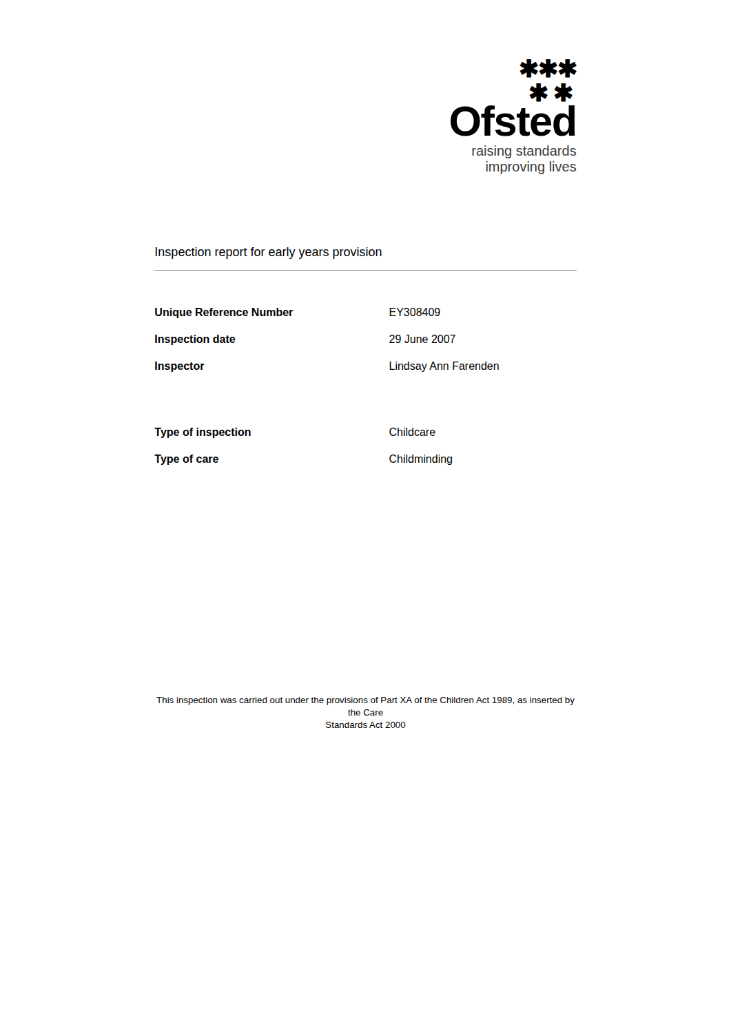✱✱✱
✱ ✱ Ofsted raising standards
improving lives
Inspection report for early years provision
| Unique Reference Number | EY308409 |
| Inspection date | 29 June 2007 |
| Inspector | Lindsay Ann Farenden |
| Type of inspection | Childcare |
| Type of care | Childminding |
This inspection was carried out under the provisions of Part XA of the Children Act 1989, as inserted by the Care
Standards Act 2000